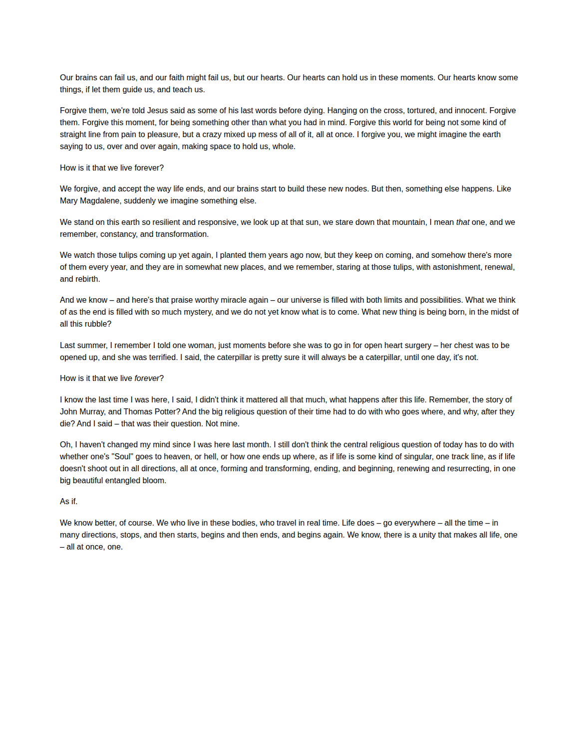Our brains can fail us, and our faith might fail us, but our hearts. Our hearts can hold us in these moments. Our hearts know some things, if let them guide us, and teach us.
Forgive them, we're told Jesus said as some of his last words before dying. Hanging on the cross, tortured, and innocent. Forgive them. Forgive this moment, for being something other than what you had in mind. Forgive this world for being not some kind of straight line from pain to pleasure, but a crazy mixed up mess of all of it, all at once. I forgive you, we might imagine the earth saying to us, over and over again, making space to hold us, whole.
How is it that we live forever?
We forgive, and accept the way life ends, and our brains start to build these new nodes. But then, something else happens. Like Mary Magdalene, suddenly we imagine something else.
We stand on this earth so resilient and responsive, we look up at that sun, we stare down that mountain, I mean that one, and we remember, constancy, and transformation.
We watch those tulips coming up yet again, I planted them years ago now, but they keep on coming, and somehow there's more of them every year, and they are in somewhat new places, and we remember, staring at those tulips, with astonishment, renewal, and rebirth.
And we know – and here's that praise worthy miracle again – our universe is filled with both limits and possibilities. What we think of as the end is filled with so much mystery, and we do not yet know what is to come. What new thing is being born, in the midst of all this rubble?
Last summer, I remember I told one woman, just moments before she was to go in for open heart surgery – her chest was to be opened up, and she was terrified. I said, the caterpillar is pretty sure it will always be a caterpillar, until one day, it's not.
How is it that we live forever?
I know the last time I was here, I said, I didn't think it mattered all that much, what happens after this life. Remember, the story of John Murray, and Thomas Potter? And the big religious question of their time had to do with who goes where, and why, after they die? And I said – that was their question. Not mine.
Oh, I haven't changed my mind since I was here last month. I still don't think the central religious question of today has to do with whether one's "Soul" goes to heaven, or hell, or how one ends up where, as if life is some kind of singular, one track line, as if life doesn't shoot out in all directions, all at once, forming and transforming, ending, and beginning, renewing and resurrecting, in one big beautiful entangled bloom.
As if.
We know better, of course. We who live in these bodies, who travel in real time. Life does – go everywhere – all the time – in many directions, stops, and then starts, begins and then ends, and begins again. We know, there is a unity that makes all life, one – all at once, one.